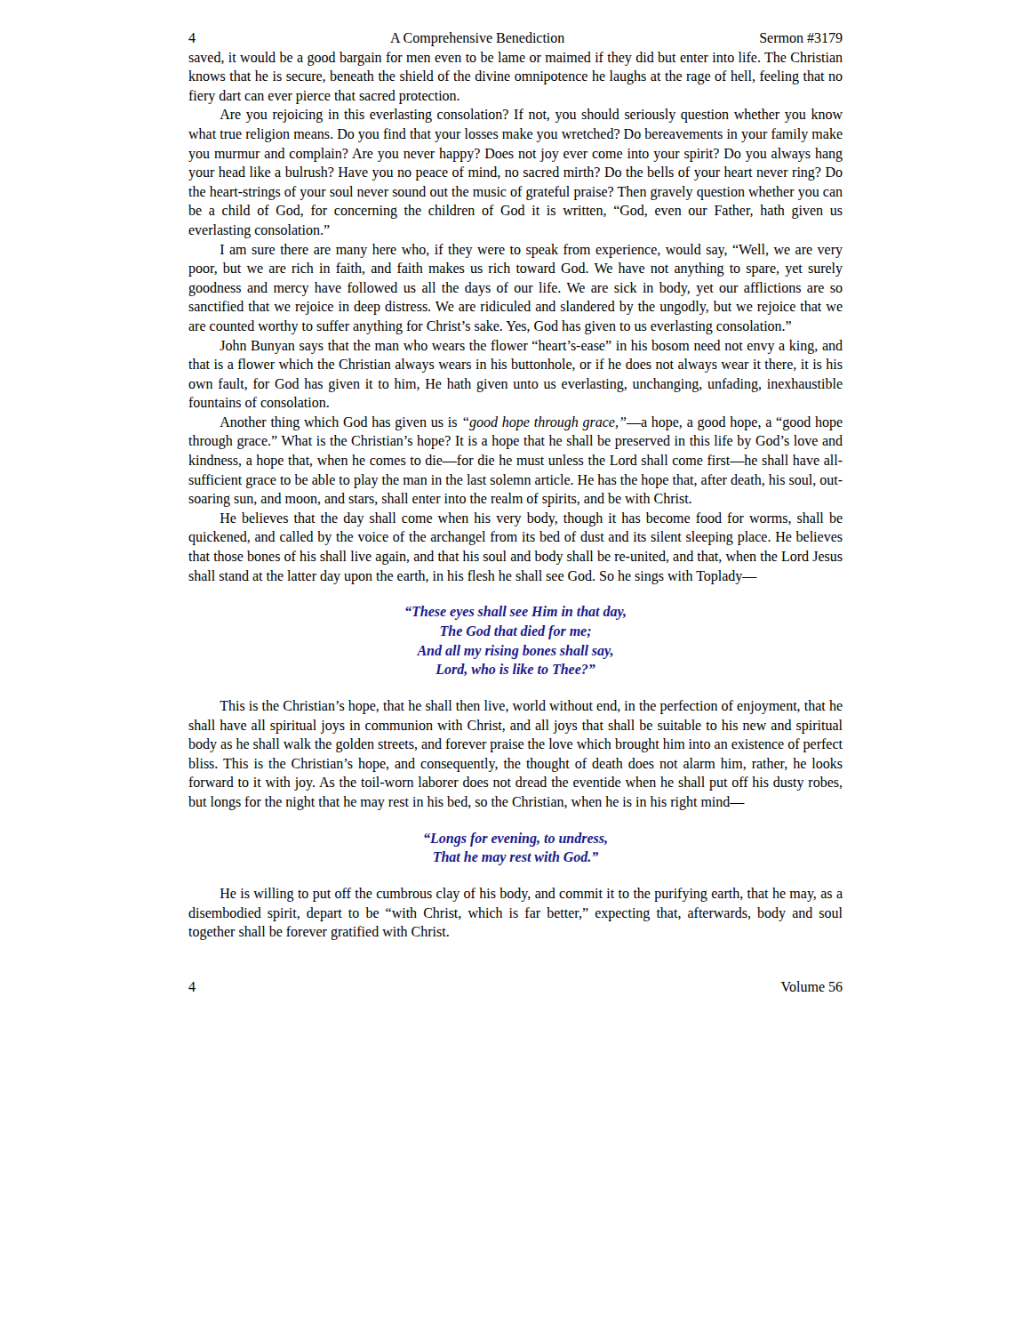4 A Comprehensive Benediction Sermon #3179
saved, it would be a good bargain for men even to be lame or maimed if they did but enter into life. The Christian knows that he is secure, beneath the shield of the divine omnipotence he laughs at the rage of hell, feeling that no fiery dart can ever pierce that sacred protection.
Are you rejoicing in this everlasting consolation? If not, you should seriously question whether you know what true religion means. Do you find that your losses make you wretched? Do bereavements in your family make you murmur and complain? Are you never happy? Does not joy ever come into your spirit? Do you always hang your head like a bulrush? Have you no peace of mind, no sacred mirth? Do the bells of your heart never ring? Do the heart-strings of your soul never sound out the music of grateful praise? Then gravely question whether you can be a child of God, for concerning the children of God it is written, “God, even our Father, hath given us everlasting consolation.”
I am sure there are many here who, if they were to speak from experience, would say, “Well, we are very poor, but we are rich in faith, and faith makes us rich toward God. We have not anything to spare, yet surely goodness and mercy have followed us all the days of our life. We are sick in body, yet our afflictions are so sanctified that we rejoice in deep distress. We are ridiculed and slandered by the ungodly, but we rejoice that we are counted worthy to suffer anything for Christ’s sake. Yes, God has given to us everlasting consolation.”
John Bunyan says that the man who wears the flower “heart’s-ease” in his bosom need not envy a king, and that is a flower which the Christian always wears in his buttonhole, or if he does not always wear it there, it is his own fault, for God has given it to him, He hath given unto us everlasting, unchanging, unfading, inexhaustible fountains of consolation.
Another thing which God has given us is “good hope through grace,”—a hope, a good hope, a “good hope through grace.” What is the Christian’s hope? It is a hope that he shall be preserved in this life by God’s love and kindness, a hope that, when he comes to die—for die he must unless the Lord shall come first—he shall have all-sufficient grace to be able to play the man in the last solemn article. He has the hope that, after death, his soul, out-soaring sun, and moon, and stars, shall enter into the realm of spirits, and be with Christ.
He believes that the day shall come when his very body, though it has become food for worms, shall be quickened, and called by the voice of the archangel from its bed of dust and its silent sleeping place. He believes that those bones of his shall live again, and that his soul and body shall be re-united, and that, when the Lord Jesus shall stand at the latter day upon the earth, in his flesh he shall see God. So he sings with Toplady—
“These eyes shall see Him in that day,
The God that died for me;
And all my rising bones shall say,
Lord, who is like to Thee?”
This is the Christian’s hope, that he shall then live, world without end, in the perfection of enjoyment, that he shall have all spiritual joys in communion with Christ, and all joys that shall be suitable to his new and spiritual body as he shall walk the golden streets, and forever praise the love which brought him into an existence of perfect bliss. This is the Christian’s hope, and consequently, the thought of death does not alarm him, rather, he looks forward to it with joy. As the toil-worn laborer does not dread the eventide when he shall put off his dusty robes, but longs for the night that he may rest in his bed, so the Christian, when he is in his right mind—
“Longs for evening, to undress,
That he may rest with God.”
He is willing to put off the cumbrous clay of his body, and commit it to the purifying earth, that he may, as a disembodied spirit, depart to be “with Christ, which is far better,” expecting that, afterwards, body and soul together shall be forever gratified with Christ.
4 Volume 56